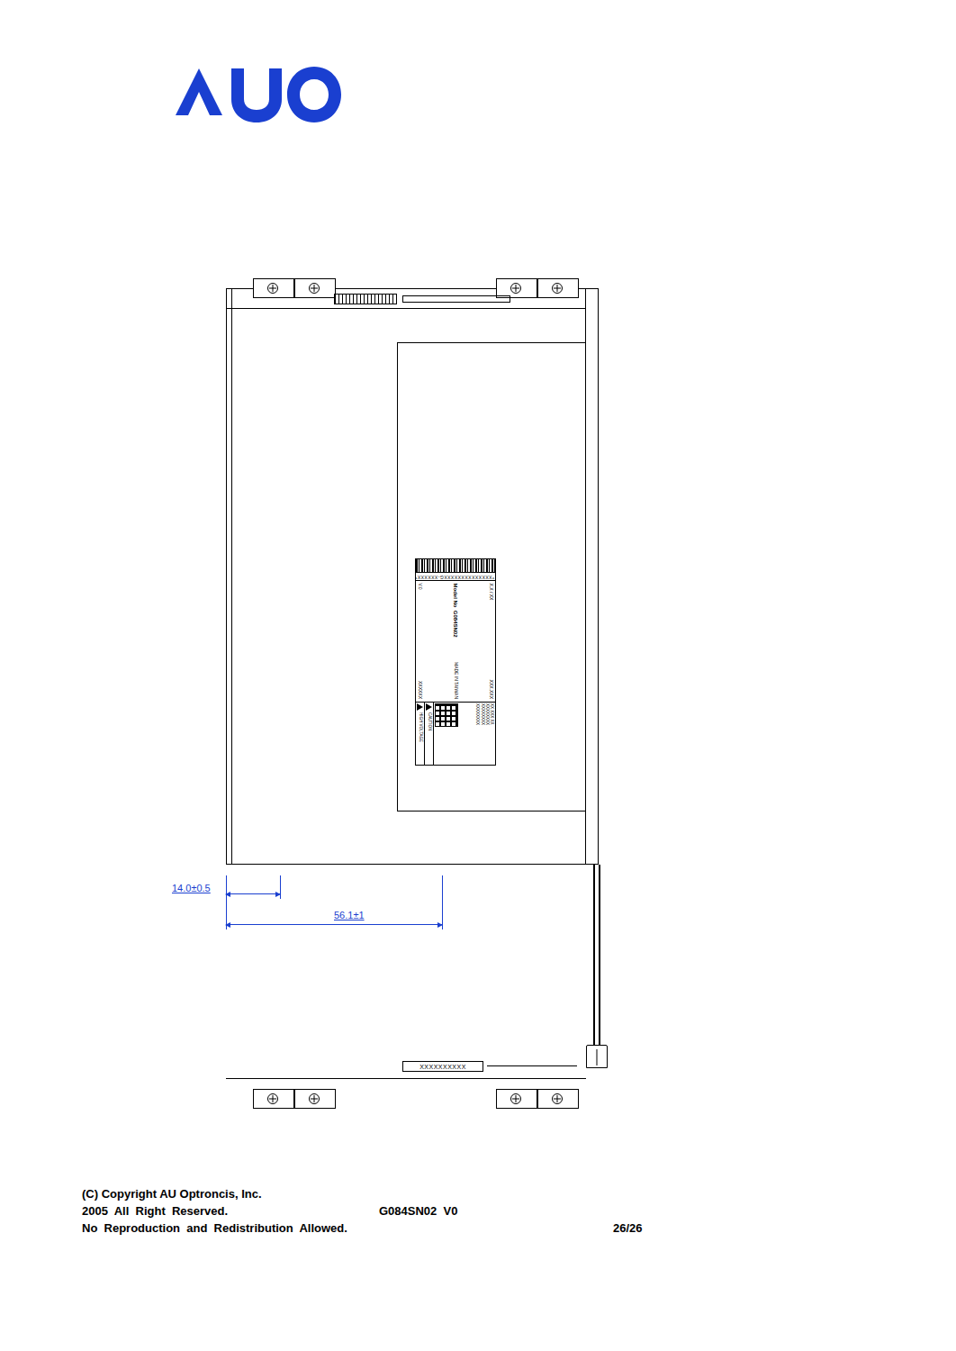AUO
XXXXXXXXXX
*XXXXXXXXXXXXXXG-XXXXXX*
X.X / XX XXX.XXX
Model No G084SN02 MADE IN TAIWAN
V.0 XXXXXX
XX XXX XX
XXXXXXXX
XXXXXXXX
XXXXXXXX
CAUTION
HIGH VOLTAGE
14.0±0.5
56.1±1
(C) Copyright AU Optroncis, Inc.
2005 All Right Reserved. G084SN02 V0
No Reproduction and Redistribution Allowed. 26/26